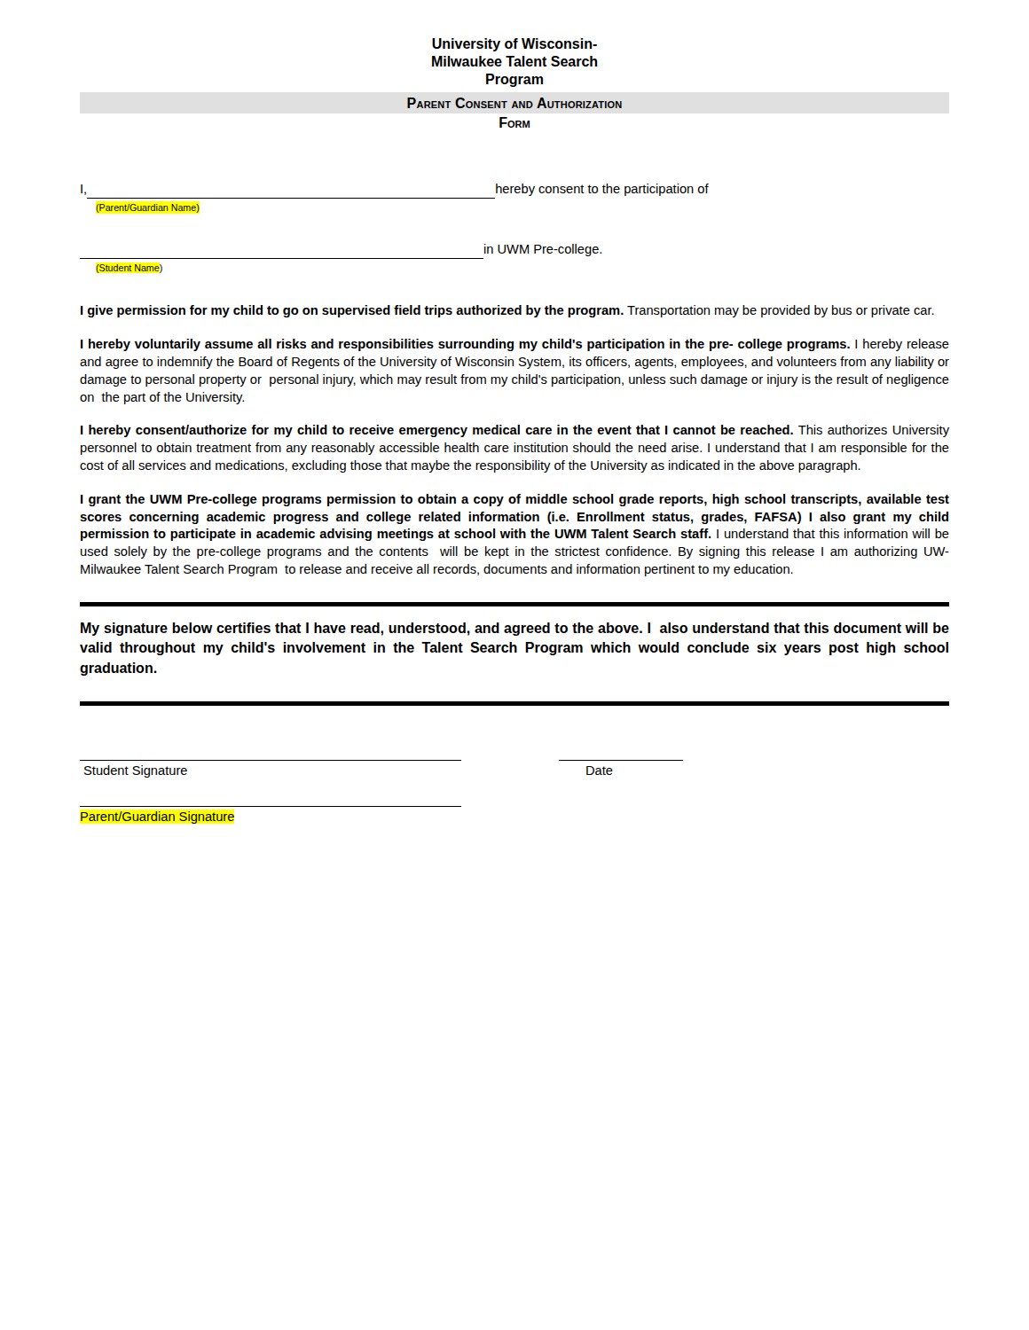University of Wisconsin-
Milwaukee Talent Search
Program
Parent Consent and Authorization
Form
I, hereby consent to the participation of
(Parent/Guardian Name)
in UWM Pre-college.
(Student Name)
I give permission for my child to go on supervised field trips authorized by the program. Transportation may be provided by bus or private car.
I hereby voluntarily assume all risks and responsibilities surrounding my child's participation in the pre- college programs. I hereby release and agree to indemnify the Board of Regents of the University of Wisconsin System, its officers, agents, employees, and volunteers from any liability or damage to personal property or personal injury, which may result from my child's participation, unless such damage or injury is the result of negligence on the part of the University.
I hereby consent/authorize for my child to receive emergency medical care in the event that I cannot be reached. This authorizes University personnel to obtain treatment from any reasonably accessible health care institution should the need arise. I understand that I am responsible for the cost of all services and medications, excluding those that maybe the responsibility of the University as indicated in the above paragraph.
I grant the UWM Pre-college programs permission to obtain a copy of middle school grade reports, high school transcripts, available test scores concerning academic progress and college related information (i.e. Enrollment status, grades, FAFSA) I also grant my child permission to participate in academic advising meetings at school with the UWM Talent Search staff. I understand that this information will be used solely by the pre-college programs and the contents will be kept in the strictest confidence. By signing this release I am authorizing UW-Milwaukee Talent Search Program to release and receive all records, documents and information pertinent to my education.
My signature below certifies that I have read, understood, and agreed to the above. I also understand that this document will be valid throughout my child's involvement in the Talent Search Program which would conclude six years post high school graduation.
Student Signature
Date
Parent/Guardian Signature